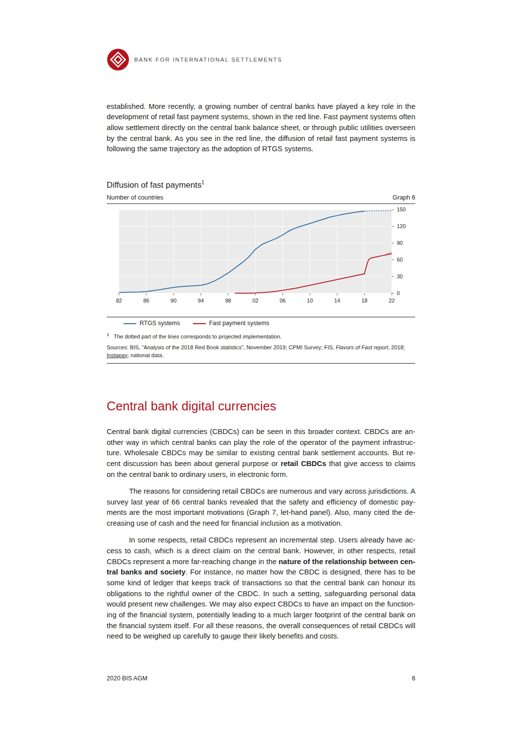BIS logo
Bank for International Settlements
established. More recently, a growing number of central banks have played a key role in the development of retail fast payment systems, shown in the red line. Fast payment systems often allow settlement directly on the central bank balance sheet, or through public utilities overseen by the central bank. As you see in the red line, the diffusion of retail fast payment systems is following the same trajectory as the adoption of RTGS systems.
Diffusion of fast payments1
Number of countries Graph 6
Diffusion of fast payments Blue line: RTGS systems rising from near zero in the 1980s to about 150 countries by 2018, with a dotted projection to 2022. Red line: fast payment systems rising from zero around 2000 to about 60 countries by 2022, with a dotted projection. 0 30 60 90 120 150 82 86 90 94 98 02 06 10 14 18 22
RTGS systems Fast payment systems
1 The dotted part of the lines corresponds to projected implementation.
Sources: BIS, “Analysis of the 2018 Red Book statistics”, November 2019; CPMI Survey; FIS, Flavors of Fast report, 2018; Instapay; national data.
Central bank digital currencies
Central bank digital currencies (CBDCs) can be seen in this broader context. CBDCs are another way in which central banks can play the role of the operator of the payment infrastructure. Wholesale CBDCs may be similar to existing central bank settlement accounts. But recent discussion has been about general purpose or retail CBDCs that give access to claims on the central bank to ordinary users, in electronic form.
The reasons for considering retail CBDCs are numerous and vary across jurisdictions. A survey last year of 66 central banks revealed that the safety and efficiency of domestic payments are the most important motivations (Graph 7, let-hand panel). Also, many cited the decreasing use of cash and the need for financial inclusion as a motivation.
In some respects, retail CBDCs represent an incremental step. Users already have access to cash, which is a direct claim on the central bank. However, in other respects, retail CBDCs represent a more far-reaching change in the nature of the relationship between central banks and society. For instance, no matter how the CBDC is designed, there has to be some kind of ledger that keeps track of transactions so that the central bank can honour its obligations to the rightful owner of the CBDC. In such a setting, safeguarding personal data would present new challenges. We may also expect CBDCs to have an impact on the functioning of the financial system, potentially leading to a much larger footprint of the central bank on the financial system itself. For all these reasons, the overall consequences of retail CBDCs will need to be weighed up carefully to gauge their likely benefits and costs.
2020 BIS AGM 6